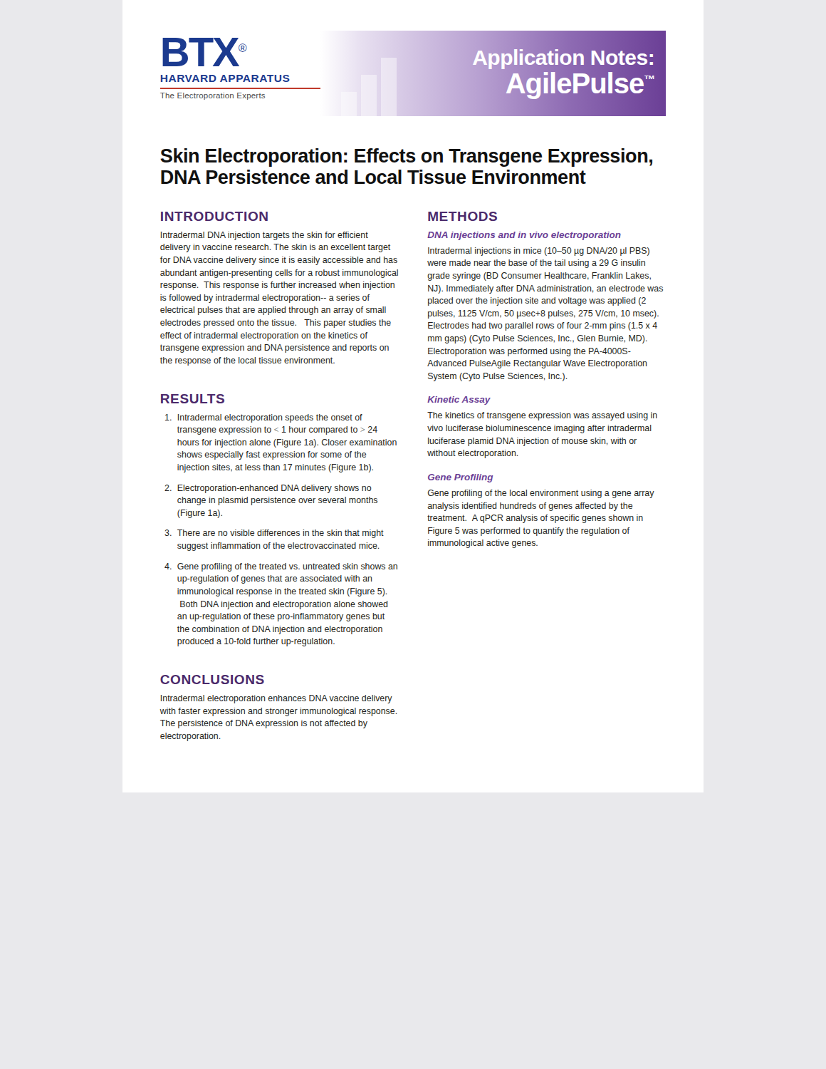BTX®
HARVARD APPARATUS
The Electroporation Experts
Application Notes:
AgilePulse™
Skin Electroporation: Effects on Transgene Expression,
DNA Persistence and Local Tissue Environment
Introduction
Intradermal DNA injection targets the skin for efficient delivery in vaccine research. The skin is an excellent target for DNA vaccine delivery since it is easily accessible and has abundant antigen-presenting cells for a robust immunological response. This response is further increased when injection is followed by intradermal electroporation-- a series of electrical pulses that are applied through an array of small electrodes pressed onto the tissue. This paper studies the effect of intradermal electroporation on the kinetics of transgene expression and DNA persistence and reports on the response of the local tissue environment.
Results
Intradermal electroporation speeds the onset of transgene expression to < 1 hour compared to > 24 hours for injection alone (Figure 1a). Closer examination shows especially fast expression for some of the injection sites, at less than 17 minutes (Figure 1b).
Electroporation-enhanced DNA delivery shows no change in plasmid persistence over several months (Figure 1a).
There are no visible differences in the skin that might suggest inflammation of the electrovaccinated mice.
Gene profiling of the treated vs. untreated skin shows an up-regulation of genes that are associated with an immunological response in the treated skin (Figure 5). Both DNA injection and electroporation alone showed an up-regulation of these pro-inflammatory genes but the combination of DNA injection and electroporation produced a 10-fold further up-regulation.
Conclusions
Intradermal electroporation enhances DNA vaccine delivery with faster expression and stronger immunological response. The persistence of DNA expression is not affected by electroporation.
Methods
DNA injections and in vivo electroporation
Intradermal injections in mice (10–50 µg DNA/20 µl PBS) were made near the base of the tail using a 29 G insulin grade syringe (BD Consumer Healthcare, Franklin Lakes, NJ). Immediately after DNA administration, an electrode was placed over the injection site and voltage was applied (2 pulses, 1125 V/cm, 50 µsec+8 pulses, 275 V/cm, 10 msec). Electrodes had two parallel rows of four 2-mm pins (1.5 x 4 mm gaps) (Cyto Pulse Sciences, Inc., Glen Burnie, MD). Electroporation was performed using the PA-4000S-Advanced PulseAgile Rectangular Wave Electroporation System (Cyto Pulse Sciences, Inc.).
Kinetic Assay
The kinetics of transgene expression was assayed using in vivo luciferase bioluminescence imaging after intradermal luciferase plamid DNA injection of mouse skin, with or without electroporation.
Gene Profiling
Gene profiling of the local environment using a gene array analysis identified hundreds of genes affected by the treatment. A qPCR analysis of specific genes shown in Figure 5 was performed to quantify the regulation of immunological active genes.